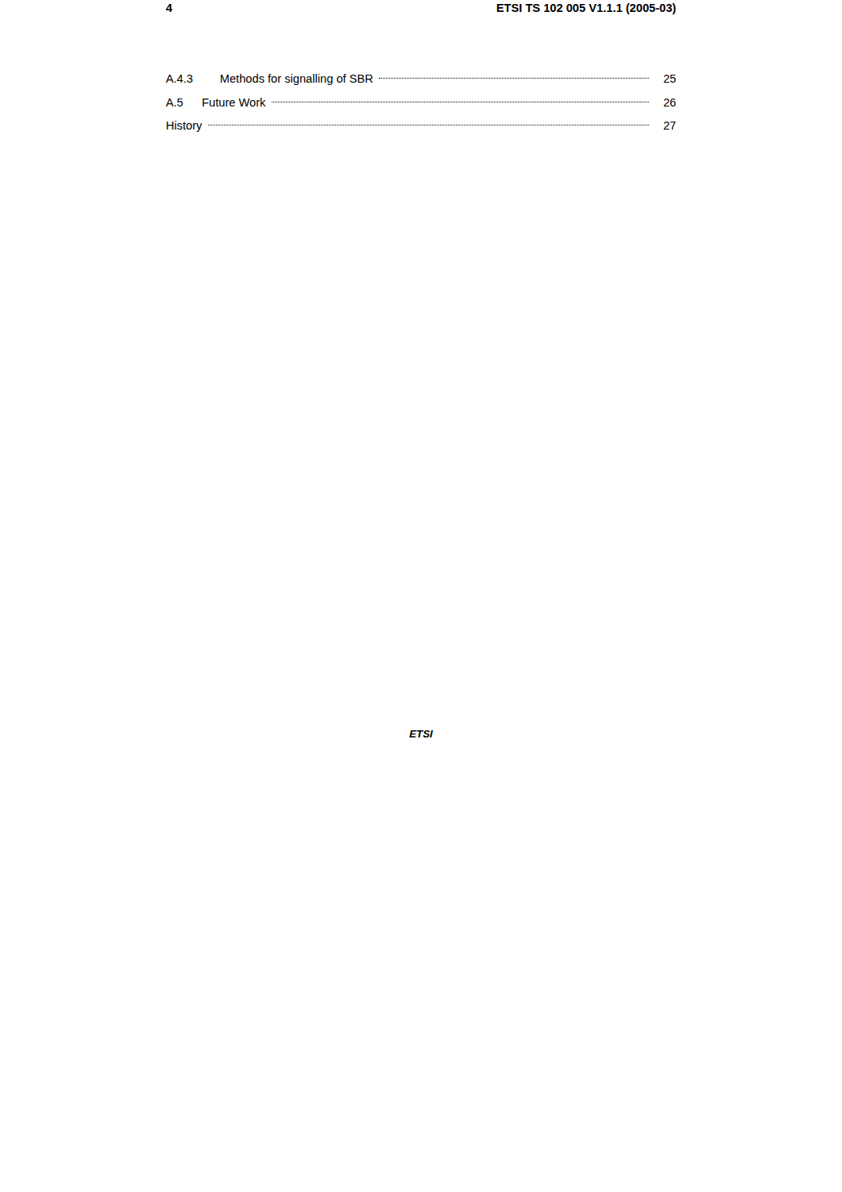4 ETSI TS 102 005 V1.1.1 (2005-03)
A.4.3 Methods for signalling of SBR 25
A.5 Future Work 26
History 27
ETSI